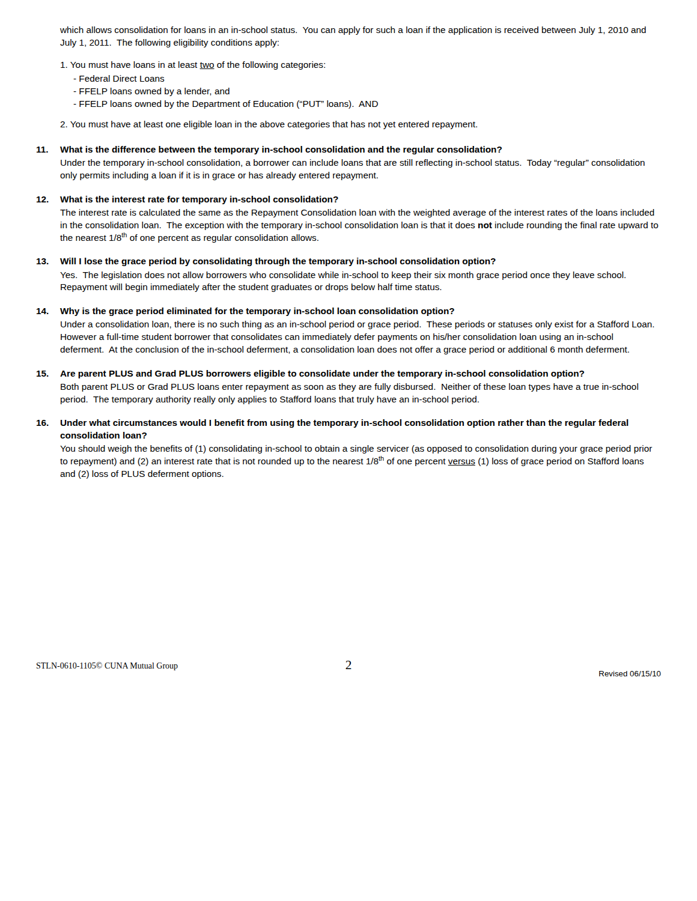which allows consolidation for loans in an in-school status. You can apply for such a loan if the application is received between July 1, 2010 and July 1, 2011. The following eligibility conditions apply:
1. You must have loans in at least two of the following categories:
- Federal Direct Loans
- FFELP loans owned by a lender, and
- FFELP loans owned by the Department of Education (“PUT” loans). AND
2. You must have at least one eligible loan in the above categories that has not yet entered repayment.
11.
What is the difference between the temporary in-school consolidation and the regular consolidation?
Under the temporary in-school consolidation, a borrower can include loans that are still reflecting in-school status. Today “regular” consolidation only permits including a loan if it is in grace or has already entered repayment.
12.
What is the interest rate for temporary in-school consolidation?
The interest rate is calculated the same as the Repayment Consolidation loan with the weighted average of the interest rates of the loans included in the consolidation loan. The exception with the temporary in-school consolidation loan is that it does not include rounding the final rate upward to the nearest 1/8th of one percent as regular consolidation allows.
13.
Will I lose the grace period by consolidating through the temporary in-school consolidation option?
Yes. The legislation does not allow borrowers who consolidate while in-school to keep their six month grace period once they leave school. Repayment will begin immediately after the student graduates or drops below half time status.
14.
Why is the grace period eliminated for the temporary in-school loan consolidation option?
Under a consolidation loan, there is no such thing as an in-school period or grace period. These periods or statuses only exist for a Stafford Loan. However a full-time student borrower that consolidates can immediately defer payments on his/her consolidation loan using an in-school deferment. At the conclusion of the in-school deferment, a consolidation loan does not offer a grace period or additional 6 month deferment.
15.
Are parent PLUS and Grad PLUS borrowers eligible to consolidate under the temporary in-school consolidation option?
Both parent PLUS or Grad PLUS loans enter repayment as soon as they are fully disbursed. Neither of these loan types have a true in-school period. The temporary authority really only applies to Stafford loans that truly have an in-school period.
16.
Under what circumstances would I benefit from using the temporary in-school consolidation option rather than the regular federal consolidation loan?
You should weigh the benefits of (1) consolidating in-school to obtain a single servicer (as opposed to consolidation during your grace period prior to repayment) and (2) an interest rate that is not rounded up to the nearest 1/8th of one percent versus (1) loss of grace period on Stafford loans and (2) loss of PLUS deferment options.
STLN-0610-1105© CUNA Mutual Group 2 Revised 06/15/10